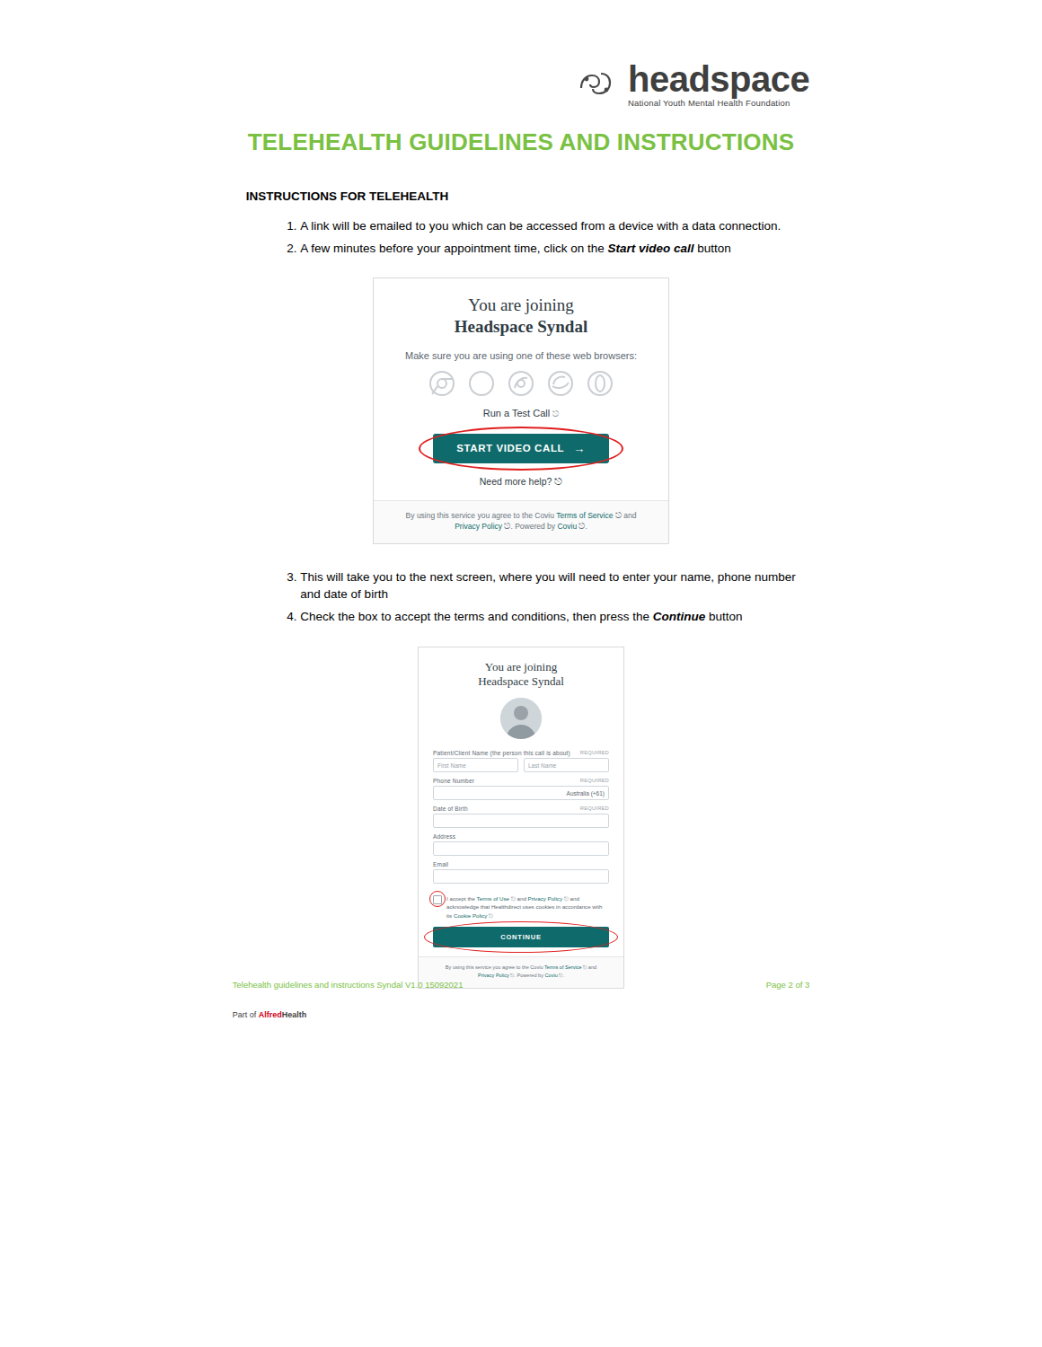headspace
National Youth Mental Health Foundation
TELEHEALTH GUIDELINES AND INSTRUCTIONS
INSTRUCTIONS FOR TELEHEALTH
A link will be emailed to you which can be accessed from a device with a data connection.
A few minutes before your appointment time, click on the Start video call button
You are joining
Headspace Syndal
Make sure you are using one of these web browsers:
Run a Test Call ⎋
START VIDEO CALL →
Need more help? ⎋
By using this service you agree to the Coviu Terms of Service ⎋ and
Privacy Policy ⎋. Powered by Coviu ⎋.
This will take you to the next screen, where you will need to enter your name, phone number and date of birth
Check the box to accept the terms and conditions, then press the Continue button
You are joining
Headspace Syndal
Patient/Client Name (the person this call is about) REQUIRED
First Name
Last Name
Phone Number REQUIRED
Australia (+61)
Date of Birth REQUIRED
Address
Email
I accept the Terms of Use ⎋ and Privacy Policy ⎋ and acknowledge that Healthdirect uses cookies in accordance with its Cookie Policy ⎋
CONTINUE
By using this service you agree to the Coviu Terms of Service ⎋ and
Privacy Policy ⎋. Powered by Coviu ⎋.
Telehealth guidelines and instructions Syndal V1.0 15092021 Page 2 of 3
Part of Alfred Health